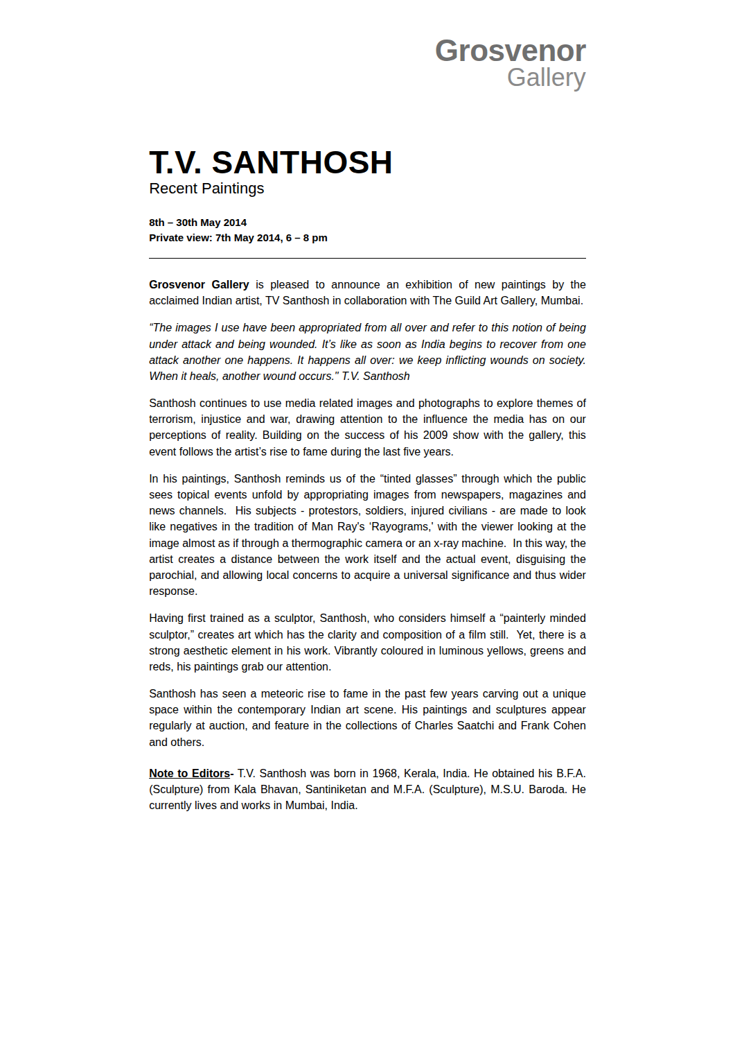Grosvenor Gallery
T.V. SANTHOSH
Recent Paintings
8th – 30th May 2014 Private view: 7th May 2014, 6 – 8 pm
Grosvenor Gallery is pleased to announce an exhibition of new paintings by the acclaimed Indian artist, TV Santhosh in collaboration with The Guild Art Gallery, Mumbai.
“The images I use have been appropriated from all over and refer to this notion of being under attack and being wounded. It’s like as soon as India begins to recover from one attack another one happens. It happens all over: we keep inflicting wounds on society. When it heals, another wound occurs." T.V. Santhosh
Santhosh continues to use media related images and photographs to explore themes of terrorism, injustice and war, drawing attention to the influence the media has on our perceptions of reality. Building on the success of his 2009 show with the gallery, this event follows the artist’s rise to fame during the last five years.
In his paintings, Santhosh reminds us of the “tinted glasses” through which the public sees topical events unfold by appropriating images from newspapers, magazines and news channels. His subjects - protestors, soldiers, injured civilians - are made to look like negatives in the tradition of Man Ray's ‘Rayograms,' with the viewer looking at the image almost as if through a thermographic camera or an x-ray machine. In this way, the artist creates a distance between the work itself and the actual event, disguising the parochial, and allowing local concerns to acquire a universal significance and thus wider response.
Having first trained as a sculptor, Santhosh, who considers himself a “painterly minded sculptor,” creates art which has the clarity and composition of a film still. Yet, there is a strong aesthetic element in his work. Vibrantly coloured in luminous yellows, greens and reds, his paintings grab our attention.
Santhosh has seen a meteoric rise to fame in the past few years carving out a unique space within the contemporary Indian art scene. His paintings and sculptures appear regularly at auction, and feature in the collections of Charles Saatchi and Frank Cohen and others.
Note to Editors- T.V. Santhosh was born in 1968, Kerala, India. He obtained his B.F.A. (Sculpture) from Kala Bhavan, Santiniketan and M.F.A. (Sculpture), M.S.U. Baroda. He currently lives and works in Mumbai, India.